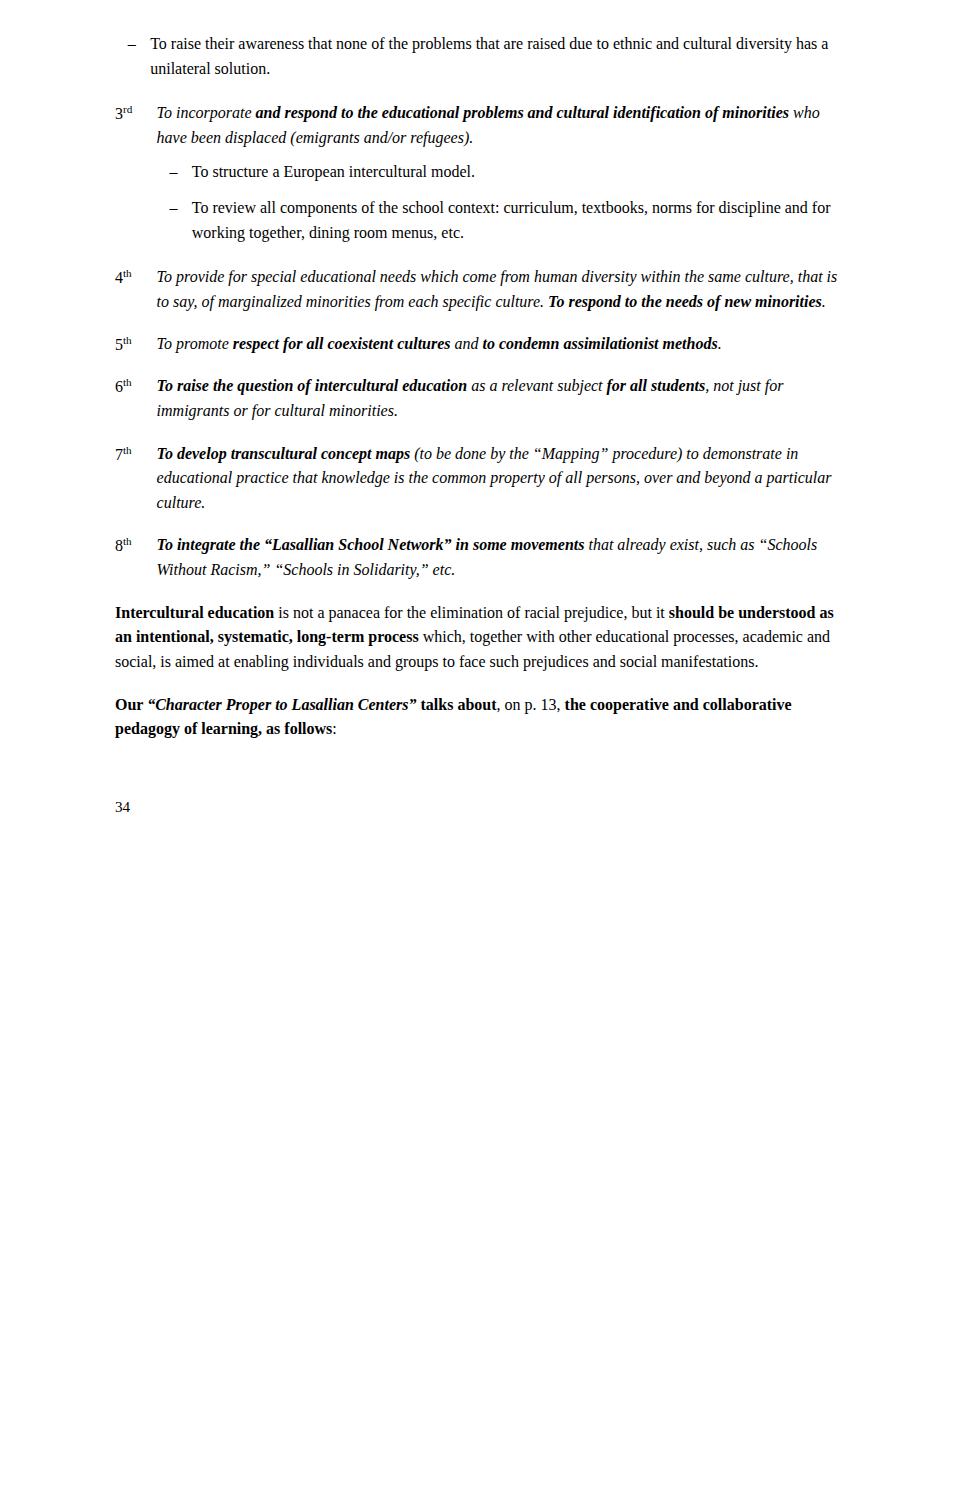To raise their awareness that none of the problems that are raised due to ethnic and cultural diversity has a unilateral solution.
3rd To incorporate and respond to the educational problems and cultural identification of minorities who have been displaced (emigrants and/or refugees).
To structure a European intercultural model.
To review all components of the school context: curriculum, textbooks, norms for discipline and for working together, dining room menus, etc.
4th To provide for special educational needs which come from human diversity within the same culture, that is to say, of marginalized minorities from each specific culture. To respond to the needs of new minorities.
5th To promote respect for all coexistent cultures and to condemn assimilationist methods.
6th To raise the question of intercultural education as a relevant subject for all students, not just for immigrants or for cultural minorities.
7th To develop transcultural concept maps (to be done by the “Mapping” procedure) to demonstrate in educational practice that knowledge is the common property of all persons, over and beyond a particular culture.
8th To integrate the “Lasallian School Network” in some movements that already exist, such as “Schools Without Racism,” “Schools in Solidarity,” etc.
Intercultural education is not a panacea for the elimination of racial prejudice, but it should be understood as an intentional, systematic, long-term process which, together with other educational processes, academic and social, is aimed at enabling individuals and groups to face such prejudices and social manifestations.
Our “Character Proper to Lasallian Centers” talks about, on p. 13, the cooperative and collaborative pedagogy of learning, as follows:
34